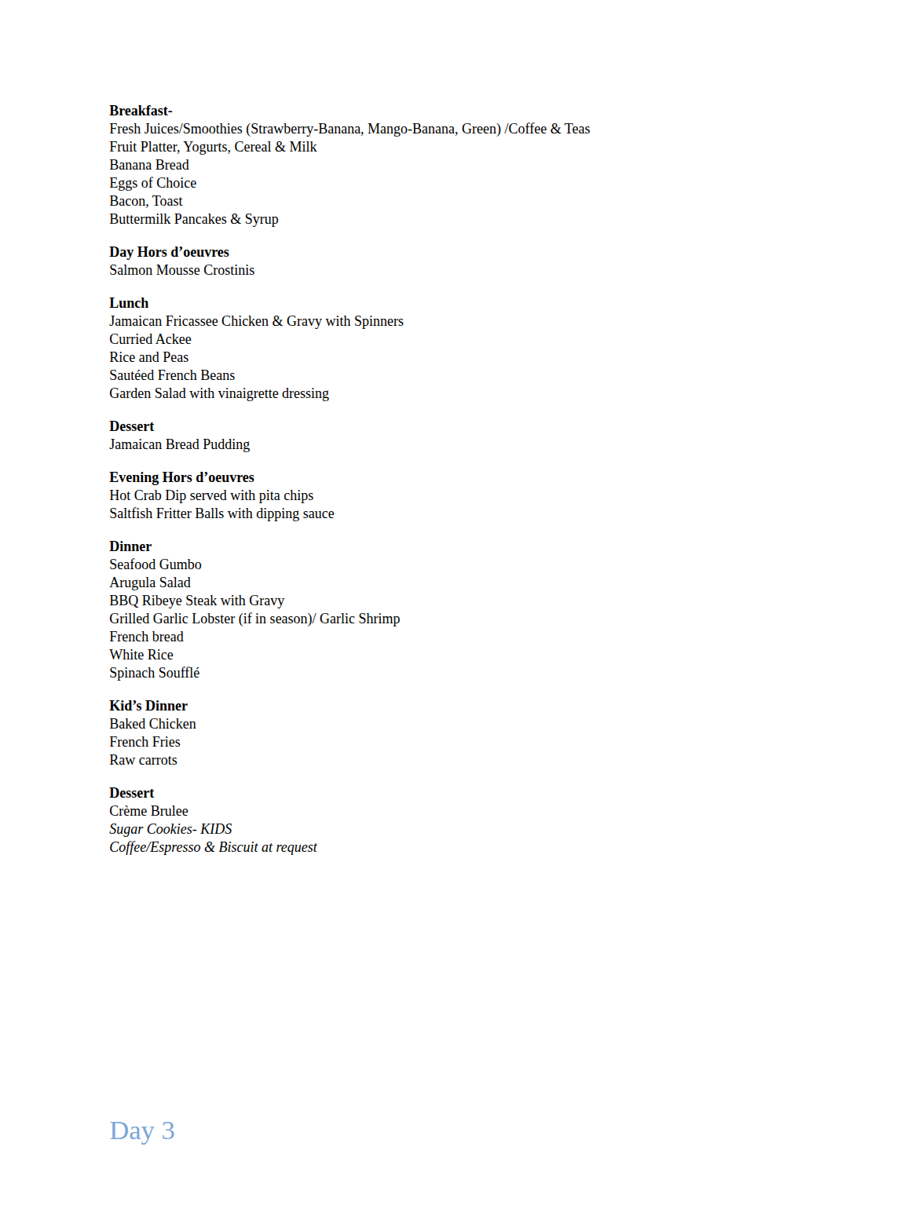Breakfast-
Fresh Juices/Smoothies (Strawberry-Banana, Mango-Banana, Green) /Coffee & Teas
Fruit Platter, Yogurts, Cereal & Milk
Banana Bread
Eggs of Choice
Bacon, Toast
Buttermilk Pancakes & Syrup
Day Hors d’oeuvres
Salmon Mousse Crostinis
Lunch
Jamaican Fricassee Chicken & Gravy with Spinners
Curried Ackee
Rice and Peas
Sautéed French Beans
Garden Salad with vinaigrette dressing
Dessert
Jamaican Bread Pudding
Evening Hors d’oeuvres
Hot Crab Dip served with pita chips
Saltfish Fritter Balls with dipping sauce
Dinner
Seafood Gumbo
Arugula Salad
BBQ Ribeye Steak with Gravy
Grilled Garlic Lobster (if in season)/ Garlic Shrimp
French bread
White Rice
Spinach Soufflé
Kid’s Dinner
Baked Chicken
French Fries
Raw carrots
Dessert
Crème Brulee
Sugar Cookies- KIDS
Coffee/Espresso & Biscuit at request
Day 3